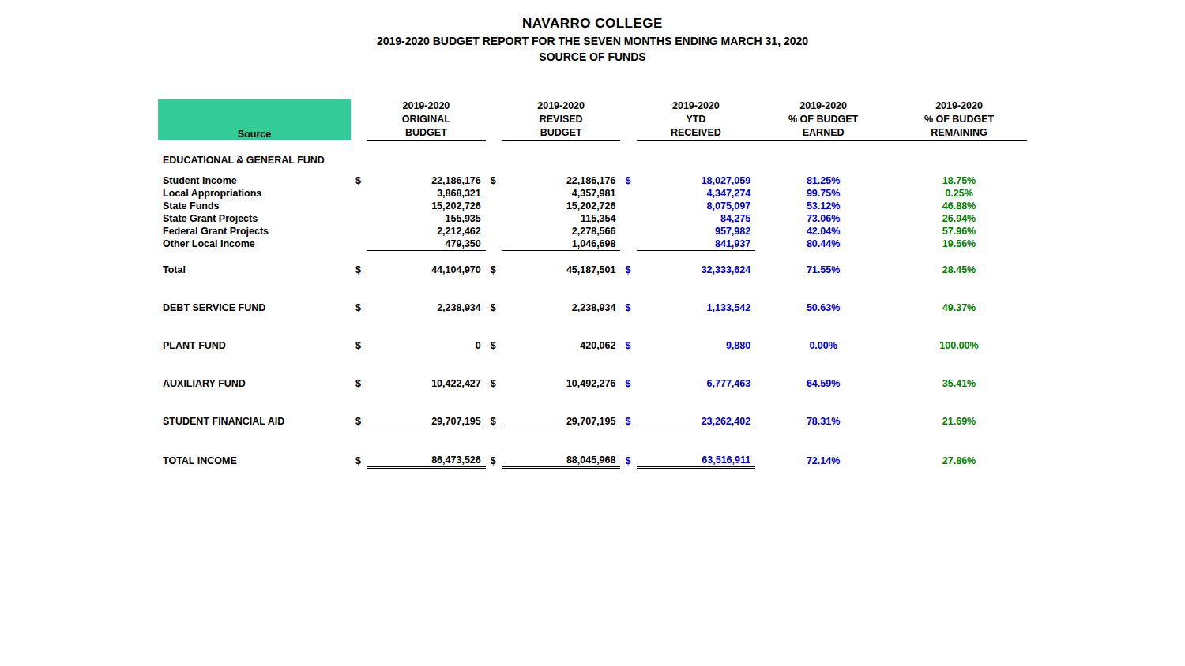NAVARRO COLLEGE
2019-2020 BUDGET REPORT FOR THE SEVEN MONTHS ENDING MARCH 31, 2020
SOURCE OF FUNDS
| Source | | 2019-2020 ORIGINAL BUDGET | | 2019-2020 REVISED BUDGET | | 2019-2020 YTD RECEIVED | 2019-2020 % OF BUDGET EARNED | 2019-2020 % OF BUDGET REMAINING |
| --- | --- | --- | --- | --- | --- | --- | --- | --- |
| EDUCATIONAL & GENERAL FUND | |
| Student Income | $ | 22,186,176 | $ | 22,186,176 | $ | 18,027,059 | 81.25% | 18.75% |
| Local Appropriations | | 3,868,321 | | 4,357,981 | | 4,347,274 | 99.75% | 0.25% |
| State Funds | | 15,202,726 | | 15,202,726 | | 8,075,097 | 53.12% | 46.88% |
| State Grant Projects | | 155,935 | | 115,354 | | 84,275 | 73.06% | 26.94% |
| Federal Grant Projects | | 2,212,462 | | 2,278,566 | | 957,982 | 42.04% | 57.96% |
| Other Local Income | | 479,350 | | 1,046,698 | | 841,937 | 80.44% | 19.56% |
| Total | $ | 44,104,970 | $ | 45,187,501 | $ | 32,333,624 | 71.55% | 28.45% |
| DEBT SERVICE FUND | $ | 2,238,934 | $ | 2,238,934 | $ | 1,133,542 | 50.63% | 49.37% |
| PLANT FUND | $ | 0 | $ | 420,062 | $ | 9,880 | 0.00% | 100.00% |
| AUXILIARY FUND | $ | 10,422,427 | $ | 10,492,276 | $ | 6,777,463 | 64.59% | 35.41% |
| STUDENT FINANCIAL AID | $ | 29,707,195 | $ | 29,707,195 | $ | 23,262,402 | 78.31% | 21.69% |
| TOTAL INCOME | $ | 86,473,526 | $ | 88,045,968 | $ | 63,516,911 | 72.14% | 27.86% |